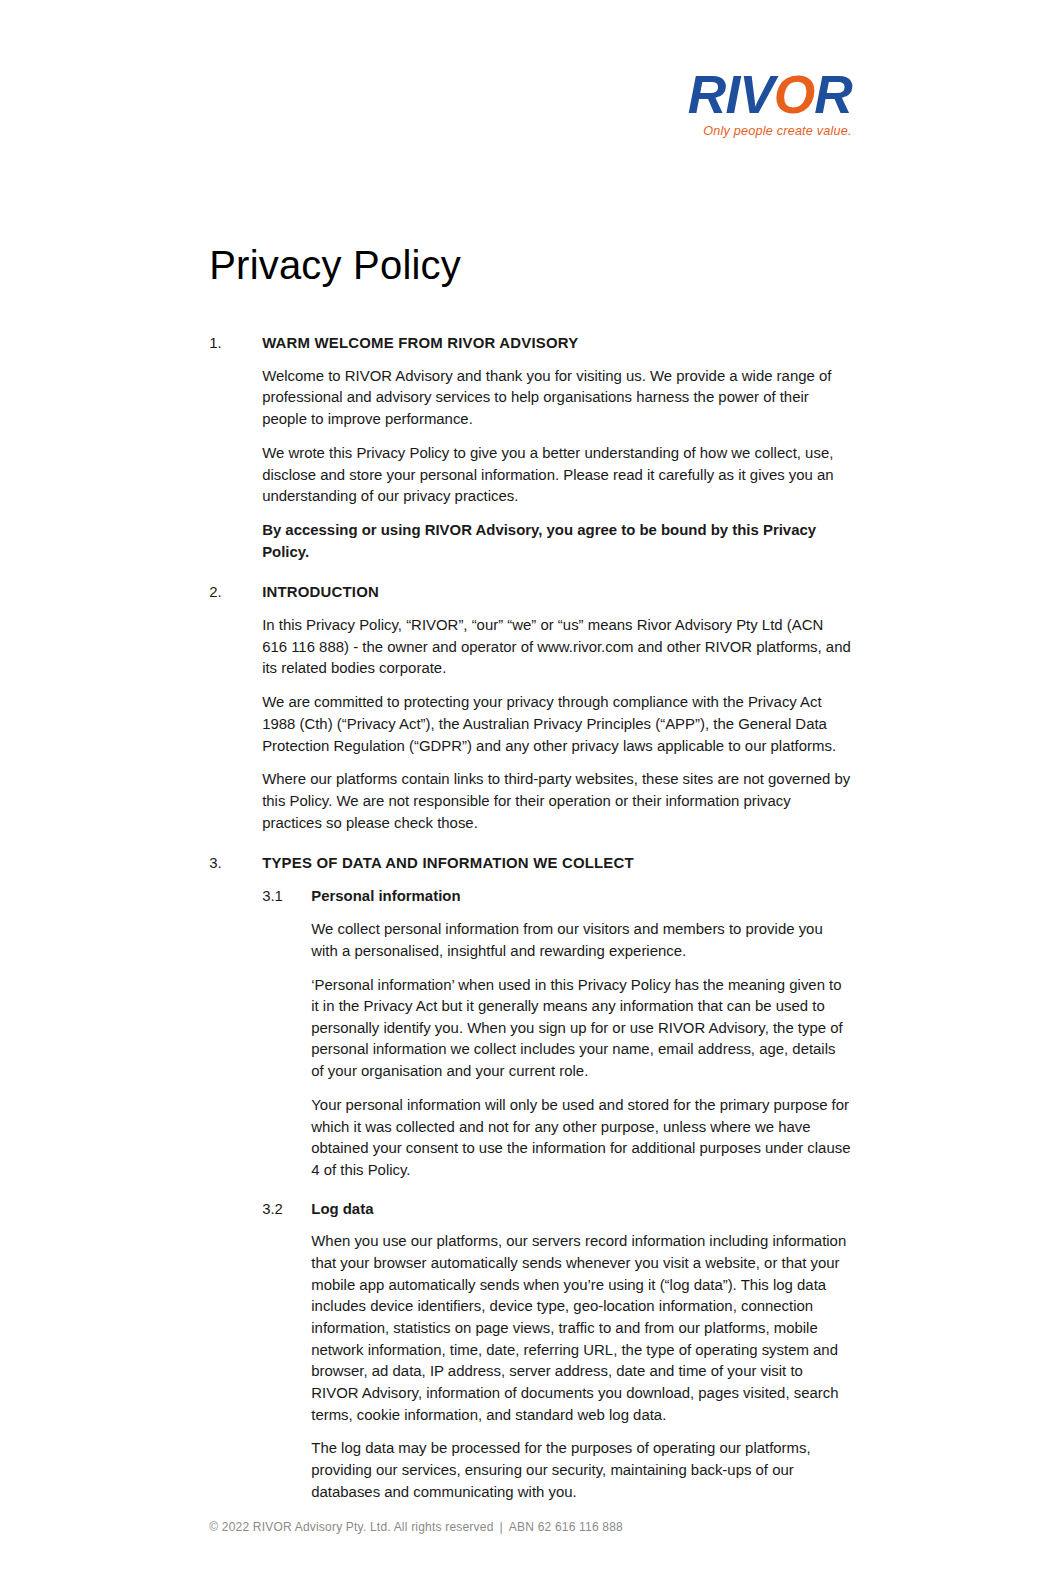RIVOR
Only people create value.
Privacy Policy
1.
Warm welcome from Rivor Advisory
Welcome to RIVOR Advisory and thank you for visiting us. We provide a wide range of professional and advisory services to help organisations harness the power of their people to improve performance.
We wrote this Privacy Policy to give you a better understanding of how we collect, use, disclose and store your personal information. Please read it carefully as it gives you an understanding of our privacy practices.
By accessing or using RIVOR Advisory, you agree to be bound by this Privacy Policy.
2.
Introduction
In this Privacy Policy, “RIVOR”, “our” “we” or “us” means Rivor Advisory Pty Ltd (ACN 616 116 888) - the owner and operator of www.rivor.com and other RIVOR platforms, and its related bodies corporate.
We are committed to protecting your privacy through compliance with the Privacy Act 1988 (Cth) (“Privacy Act”), the Australian Privacy Principles (“APP”), the General Data Protection Regulation (“GDPR”) and any other privacy laws applicable to our platforms.
Where our platforms contain links to third-party websites, these sites are not governed by this Policy. We are not responsible for their operation or their information privacy practices so please check those.
3.
Types of data and information we collect
3.1
Personal information
We collect personal information from our visitors and members to provide you with a personalised, insightful and rewarding experience.
‘Personal information’ when used in this Privacy Policy has the meaning given to it in the Privacy Act but it generally means any information that can be used to personally identify you. When you sign up for or use RIVOR Advisory, the type of personal information we collect includes your name, email address, age, details of your organisation and your current role.
Your personal information will only be used and stored for the primary purpose for which it was collected and not for any other purpose, unless where we have obtained your consent to use the information for additional purposes under clause 4 of this Policy.
3.2
Log data
When you use our platforms, our servers record information including information that your browser automatically sends whenever you visit a website, or that your mobile app automatically sends when you’re using it (“log data”). This log data includes device identifiers, device type, geo-location information, connection information, statistics on page views, traffic to and from our platforms, mobile network information, time, date, referring URL, the type of operating system and browser, ad data, IP address, server address, date and time of your visit to RIVOR Advisory, information of documents you download, pages visited, search terms, cookie information, and standard web log data.
The log data may be processed for the purposes of operating our platforms, providing our services, ensuring our security, maintaining back-ups of our databases and communicating with you.
© 2022 RIVOR Advisory Pty. Ltd. All rights reserved|ABN 62 616 116 888